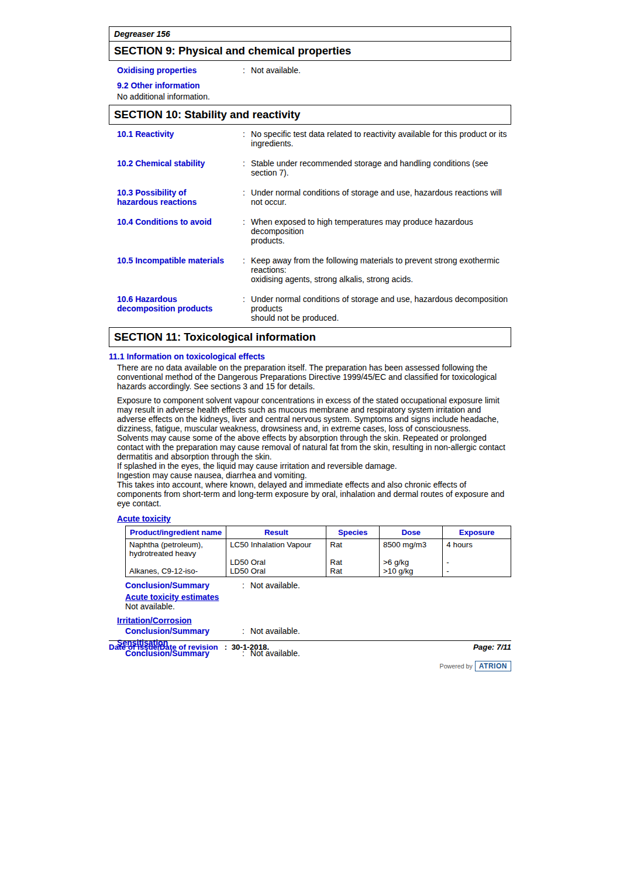Degreaser 156
SECTION 9: Physical and chemical properties
| Oxidising properties | : | Not available. |
9.2 Other information
No additional information.
SECTION 10: Stability and reactivity
| 10.1 Reactivity | : | No specific test data related to reactivity available for this product or its ingredients. |
| 10.2 Chemical stability | : | Stable under recommended storage and handling conditions (see section 7). |
| 10.3 Possibility of hazardous reactions | : | Under normal conditions of storage and use, hazardous reactions will not occur. |
| 10.4 Conditions to avoid | : | When exposed to high temperatures may produce hazardous decomposition products. |
| 10.5 Incompatible materials | : | Keep away from the following materials to prevent strong exothermic reactions: oxidising agents, strong alkalis, strong acids. |
| 10.6 Hazardous decomposition products | : | Under normal conditions of storage and use, hazardous decomposition products should not be produced. |
SECTION 11: Toxicological information
11.1 Information on toxicological effects
There are no data available on the preparation itself. The preparation has been assessed following the conventional method of the Dangerous Preparations Directive 1999/45/EC and classified for toxicological hazards accordingly. See sections 3 and 15 for details.
Exposure to component solvent vapour concentrations in excess of the stated occupational exposure limit may result in adverse health effects such as mucous membrane and respiratory system irritation and adverse effects on the kidneys, liver and central nervous system. Symptoms and signs include headache, dizziness, fatigue, muscular weakness, drowsiness and, in extreme cases, loss of consciousness.
Solvents may cause some of the above effects by absorption through the skin. Repeated or prolonged contact with the preparation may cause removal of natural fat from the skin, resulting in non-allergic contact dermatitis and absorption through the skin.
If splashed in the eyes, the liquid may cause irritation and reversible damage.
Ingestion may cause nausea, diarrhea and vomiting.
This takes into account, where known, delayed and immediate effects and also chronic effects of components from short-term and long-term exposure by oral, inhalation and dermal routes of exposure and eye contact.
Acute toxicity
| Product/ingredient name | Result | Species | Dose | Exposure |
| --- | --- | --- | --- | --- |
| Naphtha (petroleum), hydrotreated heavy Alkanes, C9-12-iso- | LC50 Inhalation Vapour LD50 Oral LD50 Oral | Rat Rat Rat | 8500 mg/m3 >6 g/kg >10 g/kg | 4 hours - - |
| Conclusion/Summary | : | Not available. |
Acute toxicity estimates
Not available.
Irritation/Corrosion
| Conclusion/Summary | : | Not available. |
Sensitisation
| Conclusion/Summary | : | Not available. |
Date of issue/Date of revision : 30-1-2018. Page: 7/11
Powered by ATRION